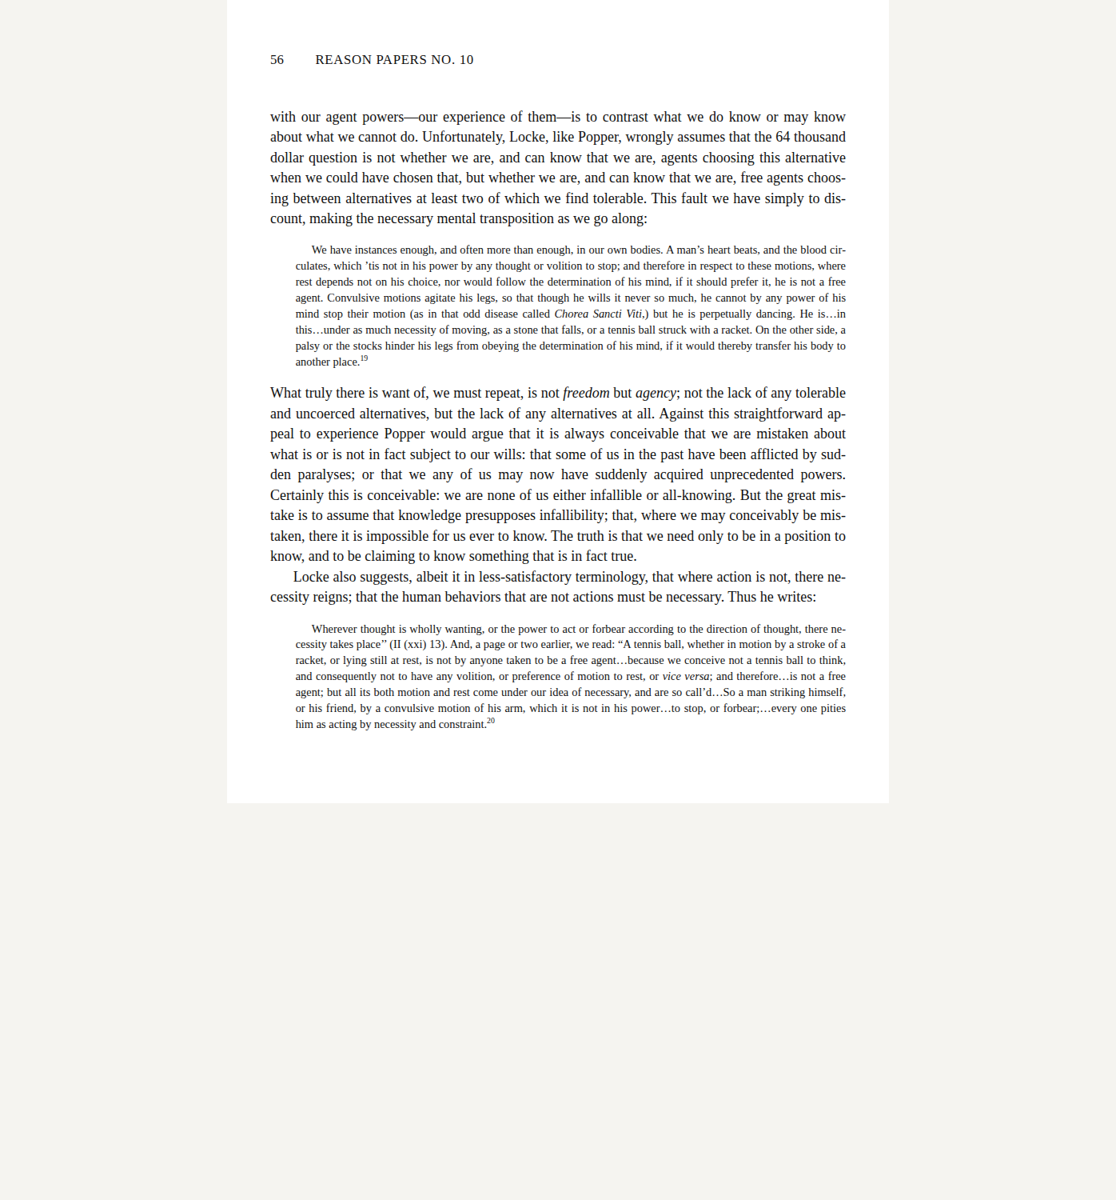56 Reason Papers No. 10
with our agent powers—our experience of them—is to contrast what we do know or may know about what we cannot do. Unfortunately, Locke, like Popper, wrongly assumes that the 64 thousand dollar question is not whether we are, and can know that we are, agents choosing this alternative when we could have chosen that, but whether we are, and can know that we are, free agents choosing between alternatives at least two of which we find tolerable. This fault we have simply to discount, making the necessary mental transposition as we go along:
We have instances enough, and often more than enough, in our own bodies. A man’s heart beats, and the blood circulates, which ’tis not in his power by any thought or volition to stop; and therefore in respect to these motions, where rest depends not on his choice, nor would follow the determination of his mind, if it should prefer it, he is not a free agent. Convulsive motions agitate his legs, so that though he wills it never so much, he cannot by any power of his mind stop their motion (as in that odd disease called Chorea Sancti Viti,) but he is perpetually dancing. He is…in this…under as much necessity of moving, as a stone that falls, or a tennis ball struck with a racket. On the other side, a palsy or the stocks hinder his legs from obeying the determination of his mind, if it would thereby transfer his body to another place.19
What truly there is want of, we must repeat, is not freedom but agency; not the lack of any tolerable and uncoerced alternatives, but the lack of any alternatives at all. Against this straightforward appeal to experience Popper would argue that it is always conceivable that we are mistaken about what is or is not in fact subject to our wills: that some of us in the past have been afflicted by sudden paralyses; or that we any of us may now have suddenly acquired unprecedented powers. Certainly this is conceivable: we are none of us either infallible or all-knowing. But the great mistake is to assume that knowledge presupposes infallibility; that, where we may conceivably be mistaken, there it is impossible for us ever to know. The truth is that we need only to be in a position to know, and to be claiming to know something that is in fact true.
Locke also suggests, albeit it in less-satisfactory terminology, that where action is not, there necessity reigns; that the human behaviors that are not actions must be necessary. Thus he writes:
Wherever thought is wholly wanting, or the power to act or forbear according to the direction of thought, there necessity takes place’’ (II (xxi) 13). And, a page or two earlier, we read: “A tennis ball, whether in motion by a stroke of a racket, or lying still at rest, is not by anyone taken to be a free agent…because we conceive not a tennis ball to think, and consequently not to have any volition, or preference of motion to rest, or vice versa; and therefore…is not a free agent; but all its both motion and rest come under our idea of necessary, and are so call’d…So a man striking himself, or his friend, by a convulsive motion of his arm, which it is not in his power…to stop, or forbear;…every one pities him as acting by necessity and constraint.20